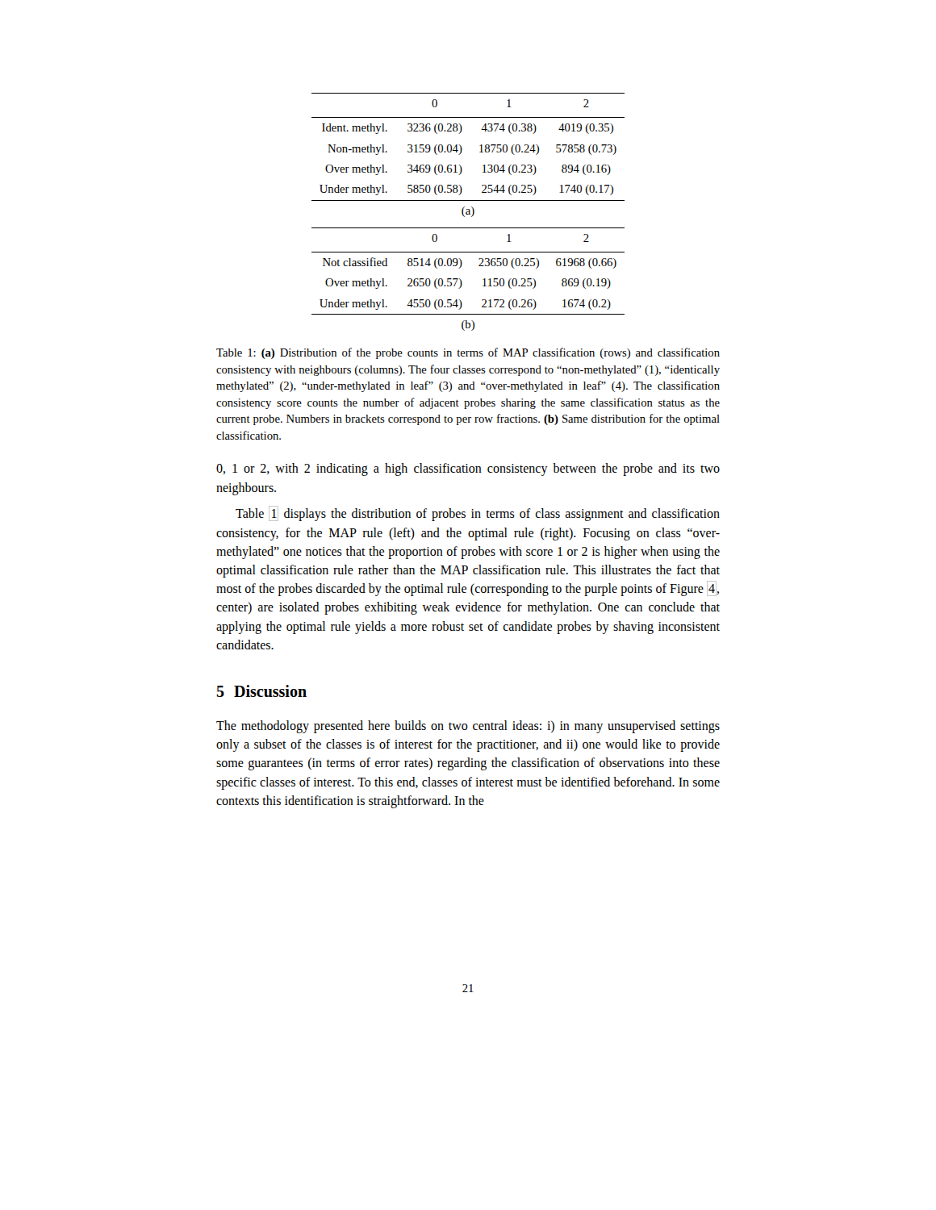| | 0 | 1 | 2 |
| Ident. methyl. | 3236 (0.28) | 4374 (0.38) | 4019 (0.35) |
| Non-methyl. | 3159 (0.04) | 18750 (0.24) | 57858 (0.73) |
| Over methyl. | 3469 (0.61) | 1304 (0.23) | 894 (0.16) |
| Under methyl. | 5850 (0.58) | 2544 (0.25) | 1740 (0.17) |
(a)
| | 0 | 1 | 2 |
| Not classified | 8514 (0.09) | 23650 (0.25) | 61968 (0.66) |
| Over methyl. | 2650 (0.57) | 1150 (0.25) | 869 (0.19) |
| Under methyl. | 4550 (0.54) | 2172 (0.26) | 1674 (0.2) |
(b)
Table 1: (a) Distribution of the probe counts in terms of MAP classification (rows) and classification consistency with neighbours (columns). The four classes correspond to “non-methylated” (1), “identically methylated” (2), “under-methylated in leaf” (3) and “over-methylated in leaf” (4). The classification consistency score counts the number of adjacent probes sharing the same classification status as the current probe. Numbers in brackets correspond to per row fractions. (b) Same distribution for the optimal classification.
0, 1 or 2, with 2 indicating a high classification consistency between the probe and its two neighbours.
Table 1 displays the distribution of probes in terms of class assignment and classification consistency, for the MAP rule (left) and the optimal rule (right). Focusing on class “over-methylated” one notices that the proportion of probes with score 1 or 2 is higher when using the optimal classification rule rather than the MAP classification rule. This illustrates the fact that most of the probes discarded by the optimal rule (corresponding to the purple points of Figure 4, center) are isolated probes exhibiting weak evidence for methylation. One can conclude that applying the optimal rule yields a more robust set of candidate probes by shaving inconsistent candidates.
5 Discussion
The methodology presented here builds on two central ideas: i) in many unsupervised settings only a subset of the classes is of interest for the practitioner, and ii) one would like to provide some guarantees (in terms of error rates) regarding the classification of observations into these specific classes of interest. To this end, classes of interest must be identified beforehand. In some contexts this identification is straightforward. In the
21